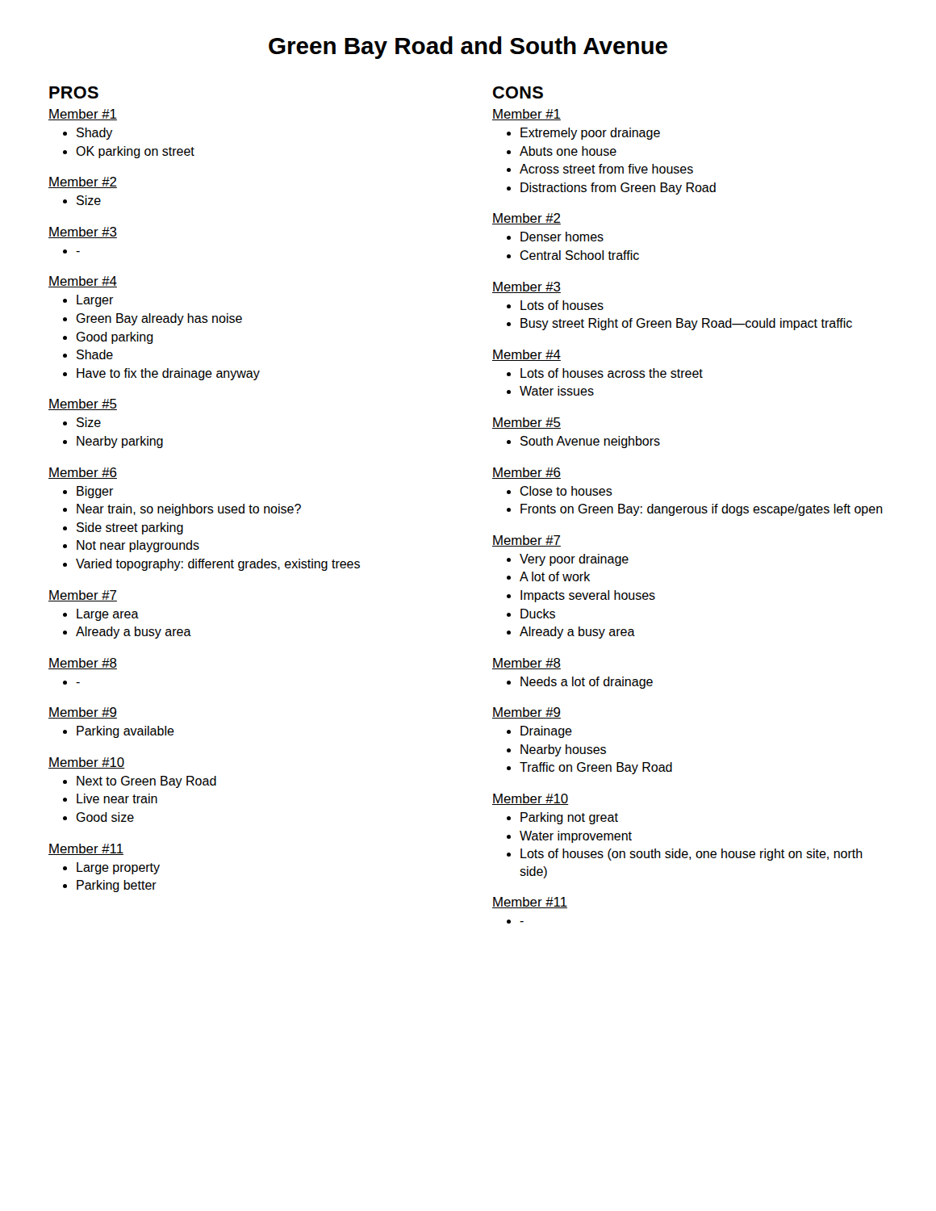Green Bay Road and South Avenue
PROS
Member #1
Shady
OK parking on street
Member #2
Size
Member #3
-
Member #4
Larger
Green Bay already has noise
Good parking
Shade
Have to fix the drainage anyway
Member #5
Size
Nearby parking
Member #6
Bigger
Near train, so neighbors used to noise?
Side street parking
Not near playgrounds
Varied topography: different grades, existing trees
Member #7
Large area
Already a busy area
Member #8
-
Member #9
Parking available
Member #10
Next to Green Bay Road
Live near train
Good size
Member #11
Large property
Parking better
CONS
Member #1
Extremely poor drainage
Abuts one house
Across street from five houses
Distractions from Green Bay Road
Member #2
Denser homes
Central School traffic
Member #3
Lots of houses
Busy street Right of Green Bay Road—could impact traffic
Member #4
Lots of houses across the street
Water issues
Member #5
South Avenue neighbors
Member #6
Close to houses
Fronts on Green Bay: dangerous if dogs escape/gates left open
Member #7
Very poor drainage
A lot of work
Impacts several houses
Ducks
Already a busy area
Member #8
Needs a lot of drainage
Member #9
Drainage
Nearby houses
Traffic on Green Bay Road
Member #10
Parking not great
Water improvement
Lots of houses (on south side, one house right on site, north side)
Member #11
-